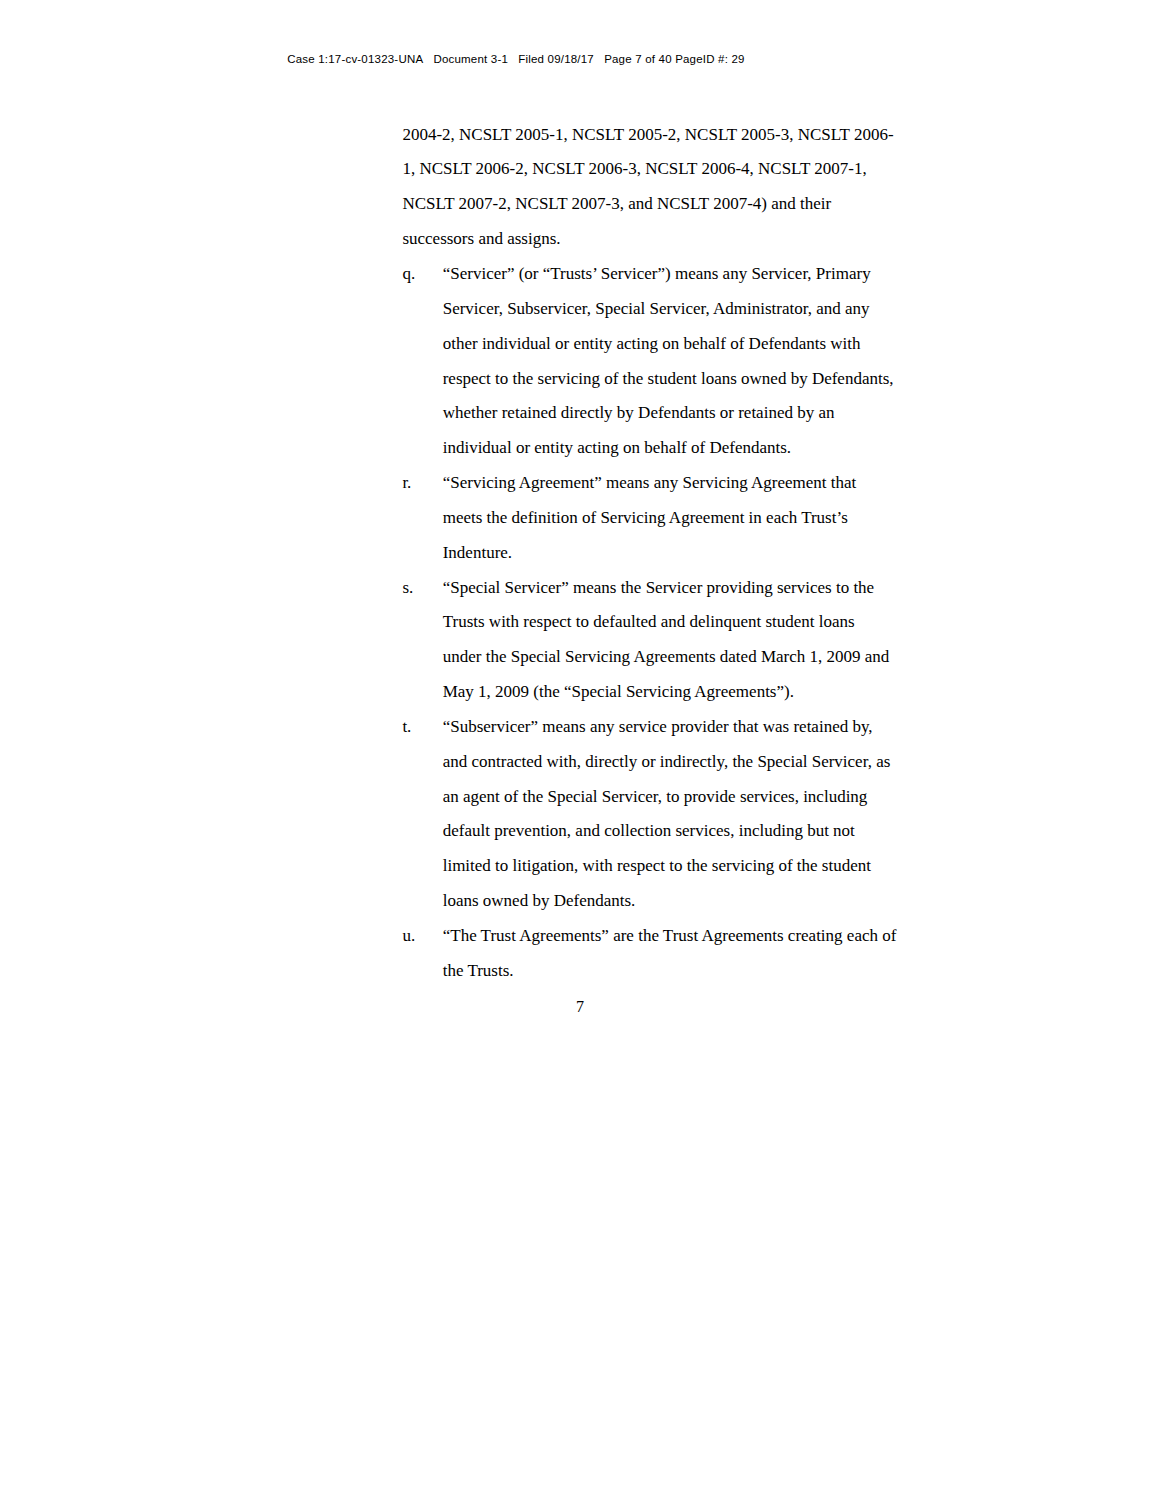Case 1:17-cv-01323-UNA Document 3-1 Filed 09/18/17 Page 7 of 40 PageID #: 29
2004-2, NCSLT 2005-1, NCSLT 2005-2, NCSLT 2005-3, NCSLT 2006-1, NCSLT 2006-2, NCSLT 2006-3, NCSLT 2006-4, NCSLT 2007-1, NCSLT 2007-2, NCSLT 2007-3, and NCSLT 2007-4) and their successors and assigns.
q.
“Servicer” (or “Trusts’ Servicer”) means any Servicer, Primary Servicer, Subservicer, Special Servicer, Administrator, and any other individual or entity acting on behalf of Defendants with respect to the servicing of the student loans owned by Defendants, whether retained directly by Defendants or retained by an individual or entity acting on behalf of Defendants.
r.
“Servicing Agreement” means any Servicing Agreement that meets the definition of Servicing Agreement in each Trust’s Indenture.
s.
“Special Servicer” means the Servicer providing services to the Trusts with respect to defaulted and delinquent student loans under the Special Servicing Agreements dated March 1, 2009 and May 1, 2009 (the “Special Servicing Agreements”).
t.
“Subservicer” means any service provider that was retained by, and contracted with, directly or indirectly, the Special Servicer, as an agent of the Special Servicer, to provide services, including default prevention, and collection services, including but not limited to litigation, with respect to the servicing of the student loans owned by Defendants.
u.
“The Trust Agreements” are the Trust Agreements creating each of the Trusts.
7